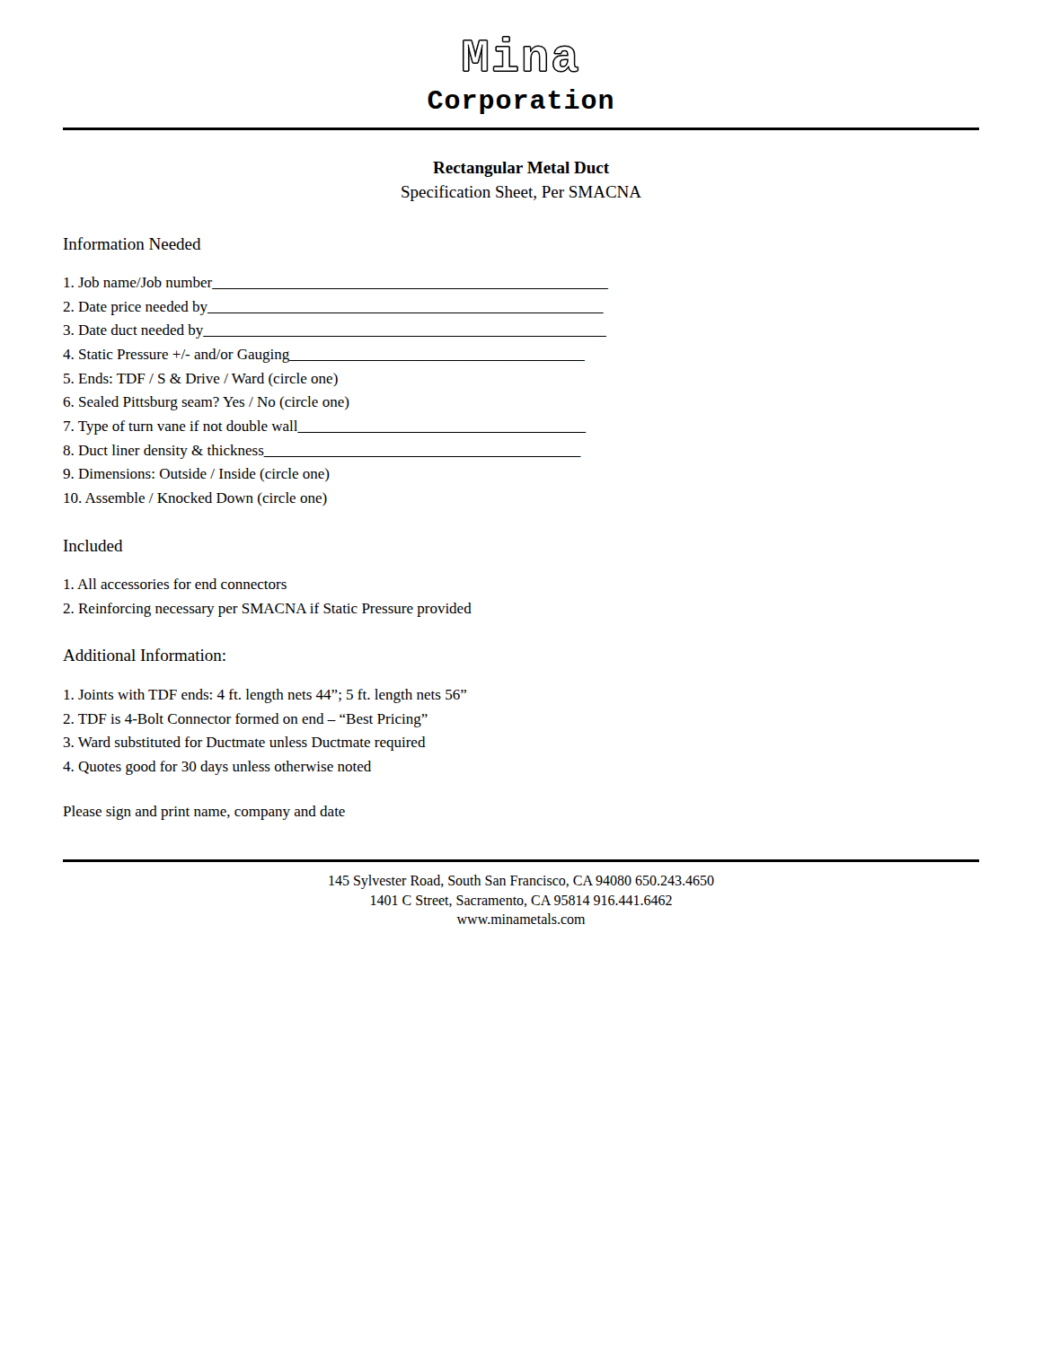Mina
Corporation
Rectangular Metal Duct
Specification Sheet, Per SMACNA
Information Needed
1. Job name/Job number_______________________________________________________
2. Date price needed by_______________________________________________________
3. Date duct needed by________________________________________________________
4. Static Pressure +/- and/or Gauging_________________________________________
5. Ends: TDF / S & Drive / Ward (circle one)
6. Sealed Pittsburg seam? Yes / No (circle one)
7. Type of turn vane if not double wall________________________________________
8. Duct liner density & thickness____________________________________________
9. Dimensions: Outside / Inside (circle one)
10. Assemble / Knocked Down (circle one)
Included
1. All accessories for end connectors
2. Reinforcing necessary per SMACNA if Static Pressure provided
Additional Information:
1. Joints with TDF ends: 4 ft. length nets 44”; 5 ft. length nets 56”
2. TDF is 4-Bolt Connector formed on end – “Best Pricing”
3. Ward substituted for Ductmate unless Ductmate required
4. Quotes good for 30 days unless otherwise noted
Please sign and print name, company and date
145 Sylvester Road, South San Francisco, CA 94080 650.243.4650
1401 C Street, Sacramento, CA 95814 916.441.6462
www.minametals.com